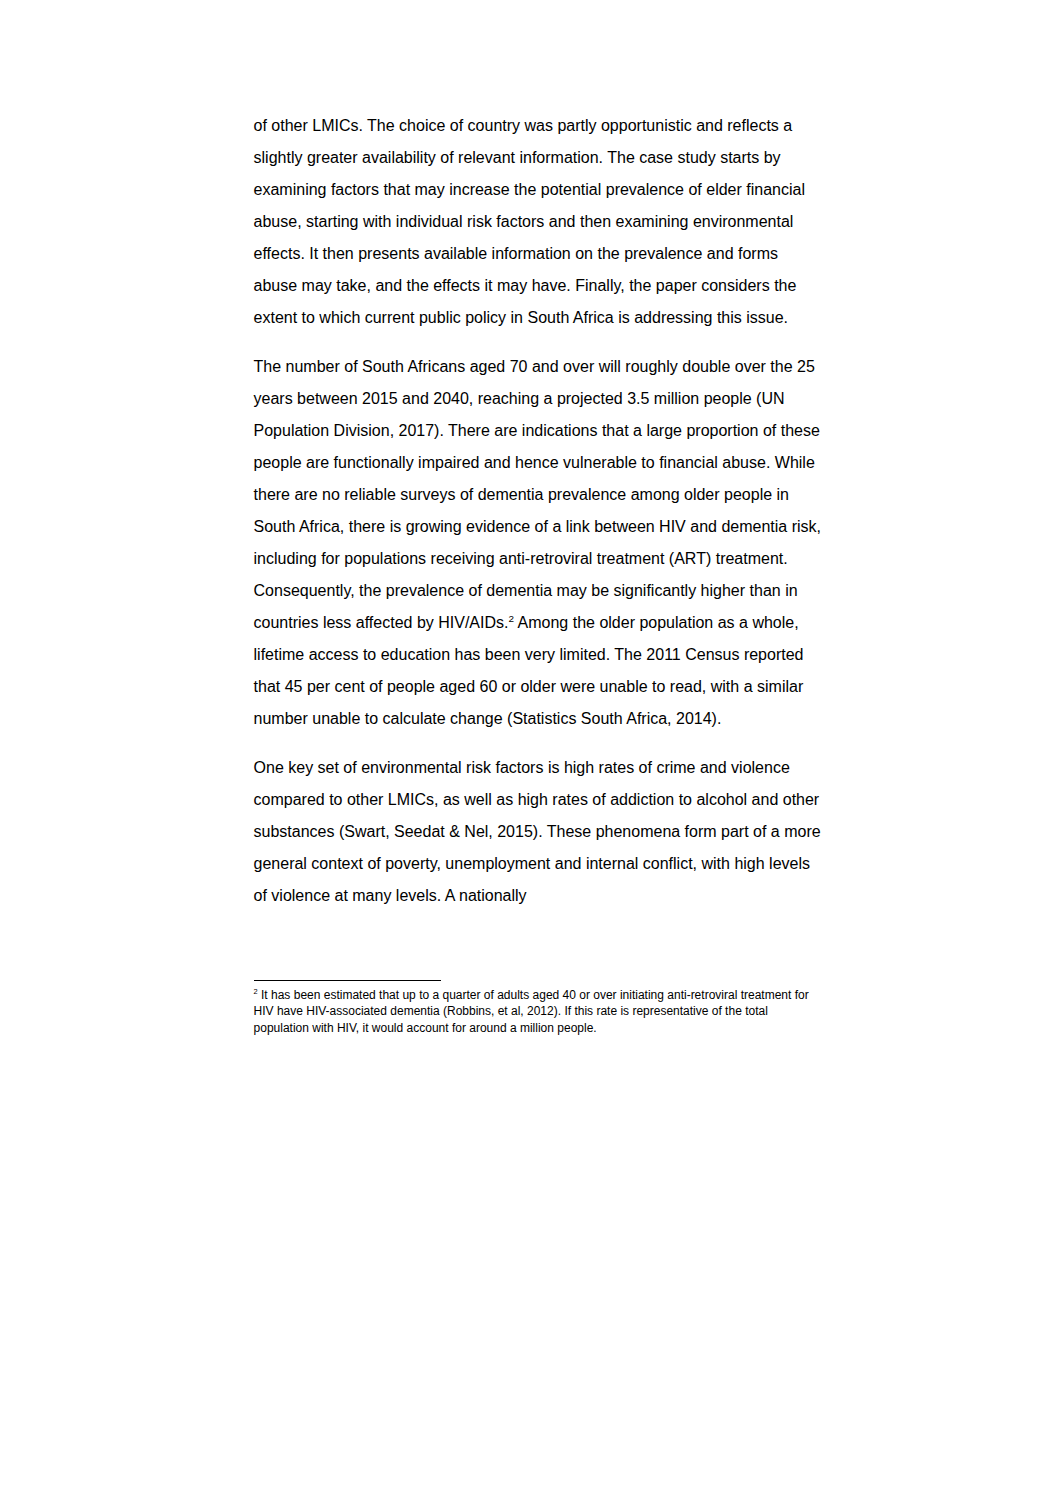of other LMICs. The choice of country was partly opportunistic and reflects a slightly greater availability of relevant information. The case study starts by examining factors that may increase the potential prevalence of elder financial abuse, starting with individual risk factors and then examining environmental effects. It then presents available information on the prevalence and forms abuse may take, and the effects it may have. Finally, the paper considers the extent to which current public policy in South Africa is addressing this issue.
The number of South Africans aged 70 and over will roughly double over the 25 years between 2015 and 2040, reaching a projected 3.5 million people (UN Population Division, 2017). There are indications that a large proportion of these people are functionally impaired and hence vulnerable to financial abuse. While there are no reliable surveys of dementia prevalence among older people in South Africa, there is growing evidence of a link between HIV and dementia risk, including for populations receiving anti-retroviral treatment (ART) treatment. Consequently, the prevalence of dementia may be significantly higher than in countries less affected by HIV/AIDs.2 Among the older population as a whole, lifetime access to education has been very limited. The 2011 Census reported that 45 per cent of people aged 60 or older were unable to read, with a similar number unable to calculate change (Statistics South Africa, 2014).
One key set of environmental risk factors is high rates of crime and violence compared to other LMICs, as well as high rates of addiction to alcohol and other substances (Swart, Seedat & Nel, 2015). These phenomena form part of a more general context of poverty, unemployment and internal conflict, with high levels of violence at many levels. A nationally
2 It has been estimated that up to a quarter of adults aged 40 or over initiating anti-retroviral treatment for HIV have HIV-associated dementia (Robbins, et al, 2012). If this rate is representative of the total population with HIV, it would account for around a million people.